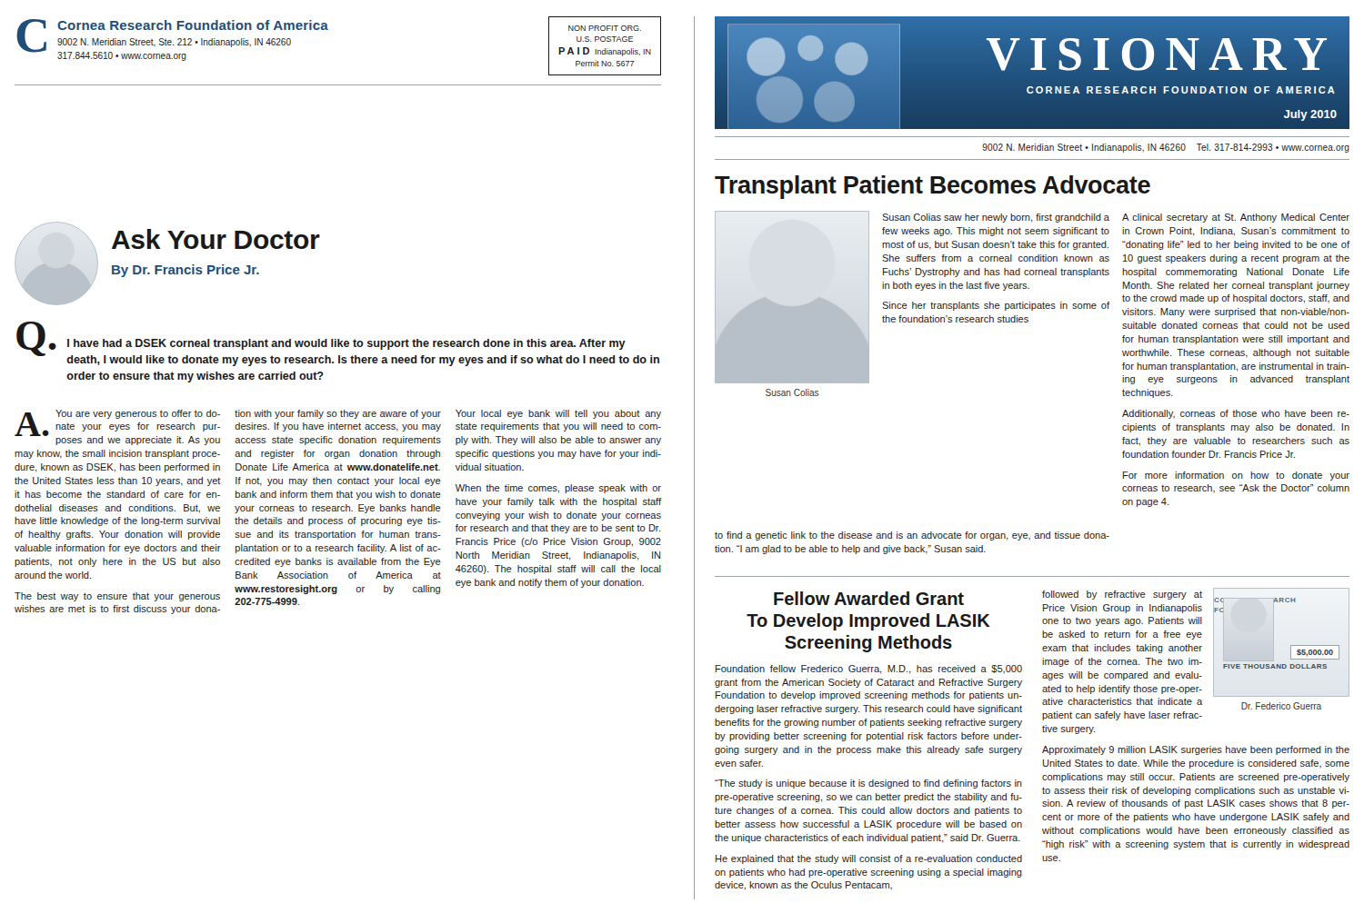C
Cornea Research Foundation of America
9002 N. Meridian Street, Ste. 212 • Indianapolis, IN 46260
317.844.5610 • www.cornea.org
NON PROFIT ORG.
U.S. POSTAGE
PAID Indianapolis, IN
Permit No. 5677
Ask Your Doctor
By Dr. Francis Price Jr.
Q.
I have had a DSEK corneal transplant and would like to support the research done in this area. After my death, I would like to donate my eyes to research. Is there a need for my eyes and if so what do I need to do in order to ensure that my wishes are carried out?
A. You are very generous to offer to donate your eyes for research purposes and we appreciate it. As you may know, the small incision transplant procedure, known as DSEK, has been performed in the United States less than 10 years, and yet it has become the standard of care for endothelial diseases and conditions. But, we have little knowledge of the long-term survival of healthy grafts. Your donation will provide valuable information for eye doctors and their patients, not only here in the US but also around the world.
The best way to ensure that your generous wishes are met is to first discuss your donation with your family so they are aware of your desires. If you have internet access, you may access state specific donation requirements and register for organ donation through Donate Life America at www.donatelife.net. If not, you may then contact your local eye bank and inform them that you wish to donate your corneas to research. Eye banks handle the details and process of procuring eye tissue and its transportation for human transplantation or to a research facility. A list of accredited eye banks is available from the Eye Bank Association of America at www.restoresight.org or by calling 202-775-4999.
Your local eye bank will tell you about any state requirements that you will need to comply with. They will also be able to answer any specific questions you may have for your individual situation.
When the time comes, please speak with or have your family talk with the hospital staff conveying your wish to donate your corneas for research and that they are to be sent to Dr. Francis Price (c/o Price Vision Group, 9002 North Meridian Street, Indianapolis, IN 46260). The hospital staff will call the local eye bank and notify them of your donation.
VISIONARY
CORNEA RESEARCH FOUNDATION OF AMERICA
July 2010
9002 N. Meridian Street • Indianapolis, IN 46260 Tel. 317-814-2993 • www.cornea.org
Transplant Patient Becomes Advocate
Susan Colias
Susan Colias saw her newly born, first grandchild a few weeks ago. This might not seem significant to most of us, but Susan doesn’t take this for granted. She suffers from a corneal condition known as Fuchs’ Dystrophy and has had corneal transplants in both eyes in the last five years.
Since her transplants she participates in some of the foundation’s research studies
A clinical secretary at St. Anthony Medical Center in Crown Point, Indiana, Susan’s commitment to “donating life” led to her being invited to be one of 10 guest speakers during a recent program at the hospital commemorating National Donate Life Month. She related her corneal transplant journey to the crowd made up of hospital doctors, staff, and visitors. Many were surprised that non-viable/non-suitable donated corneas that could not be used for human transplantation were still important and worthwhile. These corneas, although not suitable for human transplantation, are instrumental in training eye surgeons in advanced transplant techniques.
Additionally, corneas of those who have been recipients of transplants may also be donated. In fact, they are valuable to researchers such as foundation founder Dr. Francis Price Jr.
For more information on how to donate your corneas to research, see “Ask the Doctor” column on page 4.
to find a genetic link to the disease and is an advocate for organ, eye, and tissue donation. “I am glad to be able to help and give back,” Susan said.
Fellow Awarded Grant
To Develop Improved LASIK
Screening Methods
Foundation fellow Frederico Guerra, M.D., has received a $5,000 grant from the American Society of Cataract and Refractive Surgery Foundation to develop improved screening methods for patients undergoing laser refractive surgery. This research could have significant benefits for the growing number of patients seeking refractive surgery by providing better screening for potential risk factors before undergoing surgery and in the process make this already safe surgery even safer.
“The study is unique because it is designed to find defining factors in pre-operative screening, so we can better predict the stability and future changes of a cornea. This could allow doctors and patients to better assess how successful a LASIK procedure will be based on the unique characteristics of each individual patient,” said Dr. Guerra.
He explained that the study will consist of a re-evaluation conducted on patients who had pre-operative screening using a special imaging device, known as the Oculus Pentacam,
followed by refractive surgery at Price Vision Group in Indianapolis one to two years ago. Patients will be asked to return for a free eye exam that includes taking another image of the cornea. The two images will be compared and evaluated to help identify those pre-operative characteristics that indicate a patient can safely have laser refractive surgery.
$5,000.00
Dr. Federico Guerra
Approximately 9 million LASIK surgeries have been performed in the United States to date. While the procedure is considered safe, some complications may still occur. Patients are screened pre-operatively to assess their risk of developing complications such as unstable vision. A review of thousands of past LASIK cases shows that 8 percent or more of the patients who have undergone LASIK safely and without complications would have been erroneously classified as “high risk” with a screening system that is currently in widespread use.